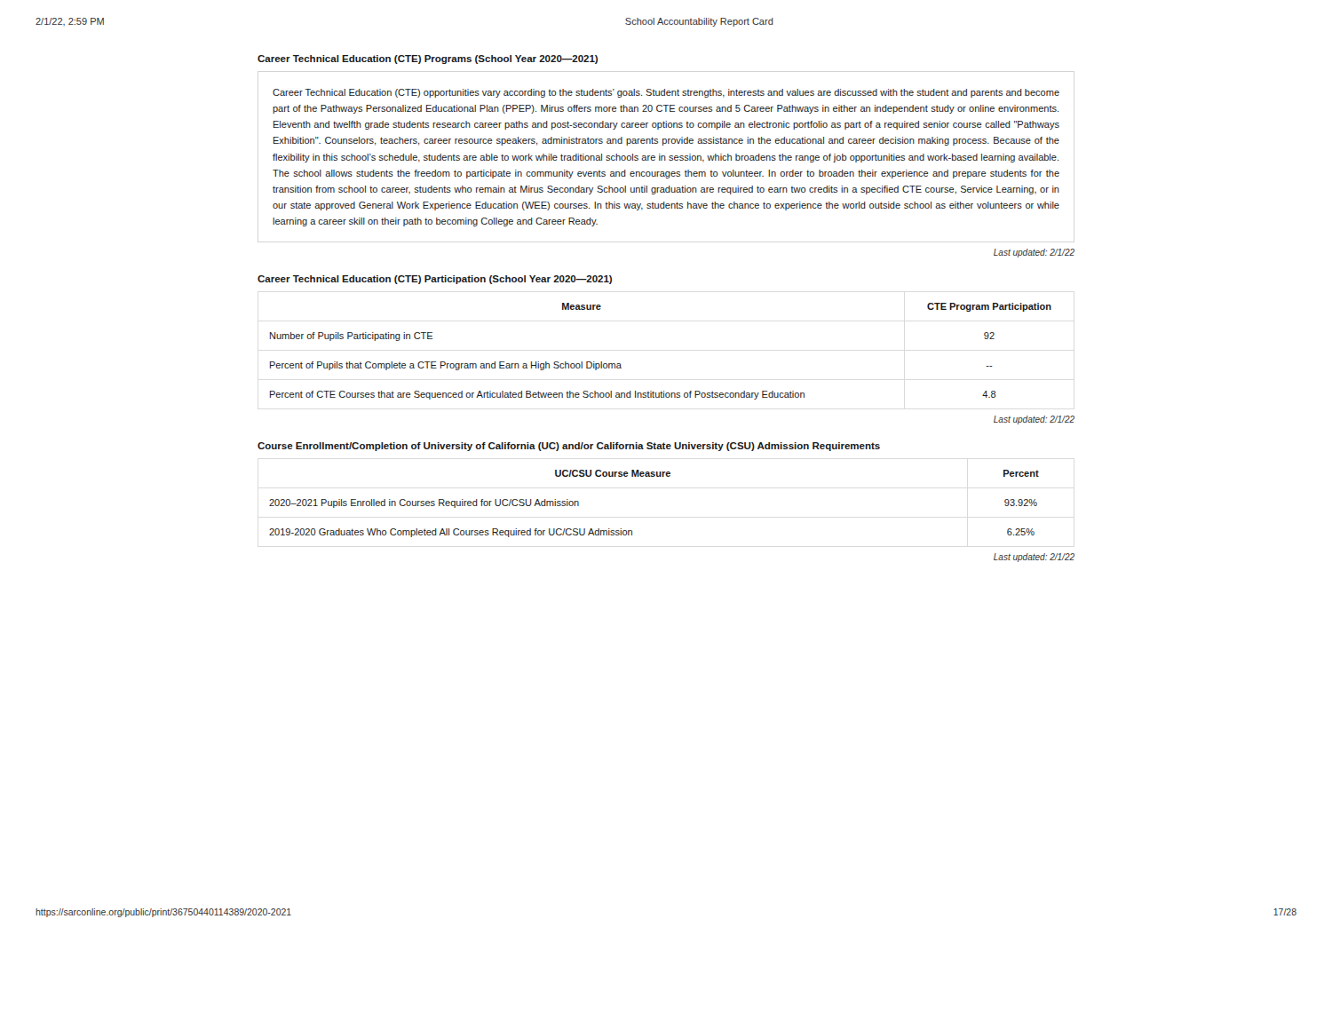2/1/22, 2:59 PM
School Accountability Report Card
Career Technical Education (CTE) Programs (School Year 2020—2021)
Career Technical Education (CTE) opportunities vary according to the students’ goals. Student strengths, interests and values are discussed with the student and parents and become part of the Pathways Personalized Educational Plan (PPEP). Mirus offers more than 20 CTE courses and 5 Career Pathways in either an independent study or online environments. Eleventh and twelfth grade students research career paths and post-secondary career options to compile an electronic portfolio as part of a required senior course called "Pathways Exhibition". Counselors, teachers, career resource speakers, administrators and parents provide assistance in the educational and career decision making process. Because of the flexibility in this school’s schedule, students are able to work while traditional schools are in session, which broadens the range of job opportunities and work-based learning available. The school allows students the freedom to participate in community events and encourages them to volunteer. In order to broaden their experience and prepare students for the transition from school to career, students who remain at Mirus Secondary School until graduation are required to earn two credits in a specified CTE course, Service Learning, or in our state approved General Work Experience Education (WEE) courses. In this way, students have the chance to experience the world outside school as either volunteers or while learning a career skill on their path to becoming College and Career Ready.
Last updated: 2/1/22
Career Technical Education (CTE) Participation (School Year 2020—2021)
| Measure | CTE Program Participation |
| --- | --- |
| Number of Pupils Participating in CTE | 92 |
| Percent of Pupils that Complete a CTE Program and Earn a High School Diploma | -- |
| Percent of CTE Courses that are Sequenced or Articulated Between the School and Institutions of Postsecondary Education | 4.8 |
Last updated: 2/1/22
Course Enrollment/Completion of University of California (UC) and/or California State University (CSU) Admission Requirements
| UC/CSU Course Measure | Percent |
| --- | --- |
| 2020–2021 Pupils Enrolled in Courses Required for UC/CSU Admission | 93.92% |
| 2019-2020 Graduates Who Completed All Courses Required for UC/CSU Admission | 6.25% |
Last updated: 2/1/22
https://sarconline.org/public/print/36750440114389/2020-2021
17/28